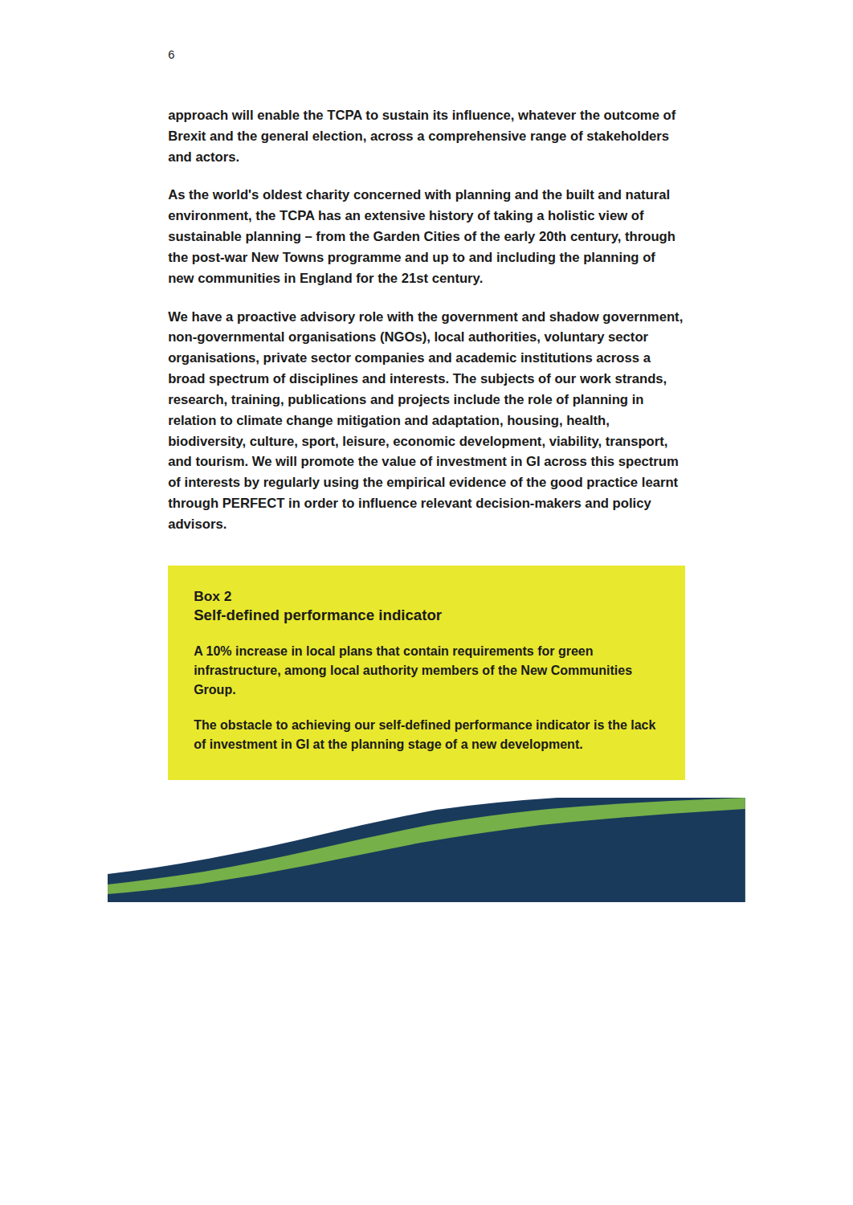6
approach will enable the TCPA to sustain its influence, whatever the outcome of Brexit and the general election, across a comprehensive range of stakeholders and actors.
As the world's oldest charity concerned with planning and the built and natural environment, the TCPA has an extensive history of taking a holistic view of sustainable planning – from the Garden Cities of the early 20th century, through the post-war New Towns programme and up to and including the planning of new communities in England for the 21st century.
We have a proactive advisory role with the government and shadow government, non-governmental organisations (NGOs), local authorities, voluntary sector organisations, private sector companies and academic institutions across a broad spectrum of disciplines and interests. The subjects of our work strands, research, training, publications and projects include the role of planning in relation to climate change mitigation and adaptation, housing, health, biodiversity, culture, sport, leisure, economic development, viability, transport, and tourism. We will promote the value of investment in GI across this spectrum of interests by regularly using the empirical evidence of the good practice learnt through PERFECT in order to influence relevant decision-makers and policy advisors.
Box 2
Self-defined performance indicator
A 10% increase in local plans that contain requirements for green infrastructure, among local authority members of the New Communities Group.
The obstacle to achieving our self-defined performance indicator is the lack of investment in GI at the planning stage of a new development.